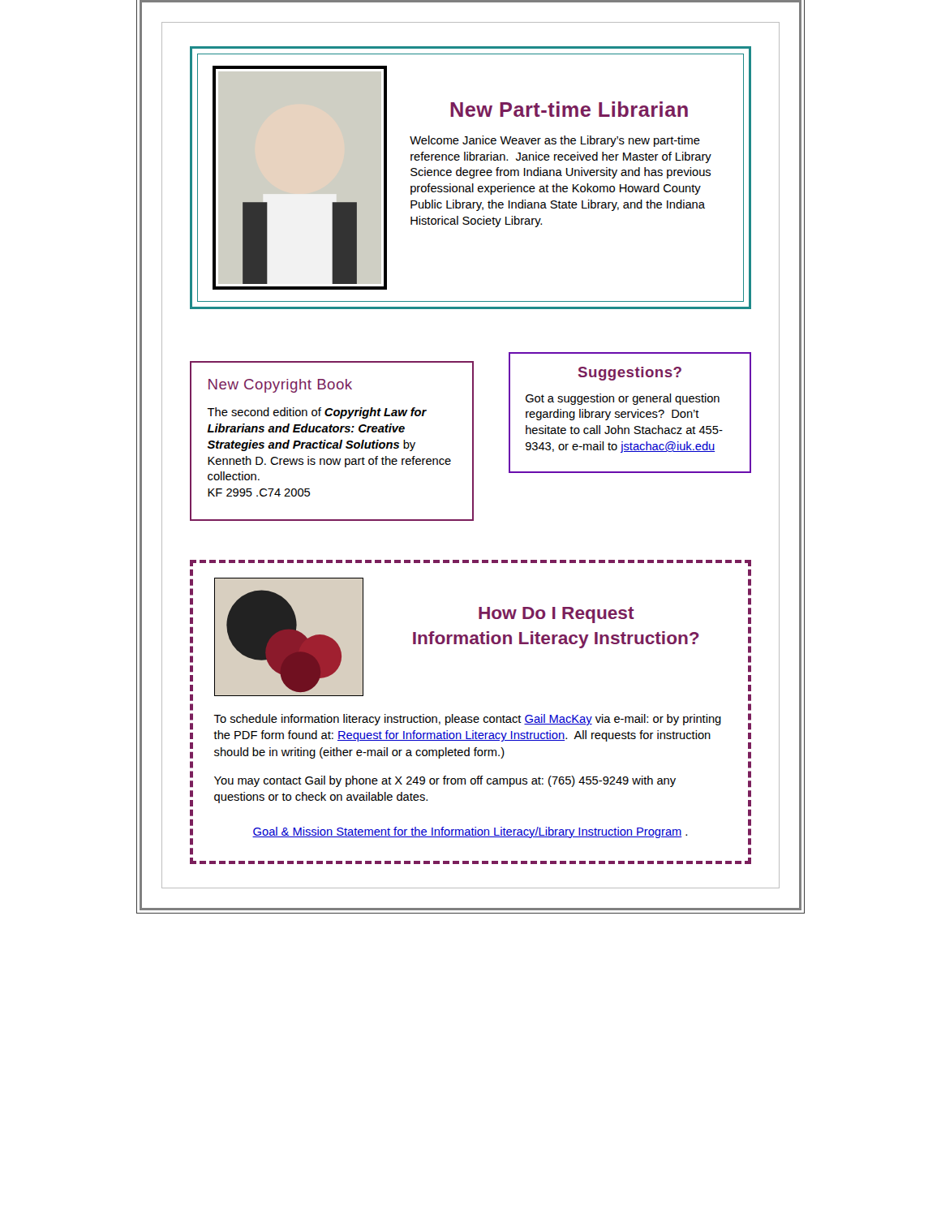New Part-time Librarian
Welcome Janice Weaver as the Library’s new part-time reference librarian. Janice received her Master of Library Science degree from Indiana University and has previous professional experience at the Kokomo Howard County Public Library, the Indiana State Library, and the Indiana Historical Society Library.
New Copyright Book
The second edition of Copyright Law for Librarians and Educators: Creative Strategies and Practical Solutions by Kenneth D. Crews is now part of the reference collection.
KF 2995 .C74 2005
Suggestions?
Got a suggestion or general question regarding library services? Don’t hesitate to call John Stachacz at 455-9343, or e-mail to jstachac@iuk.edu
How Do I Request
Information Literacy Instruction?
To schedule information literacy instruction, please contact Gail MacKay via e-mail: or by printing the PDF form found at: Request for Information Literacy Instruction. All requests for instruction should be in writing (either e-mail or a completed form.)
You may contact Gail by phone at X 249 or from off campus at: (765) 455-9249 with any questions or to check on available dates.
Goal & Mission Statement for the Information Literacy/Library Instruction Program .